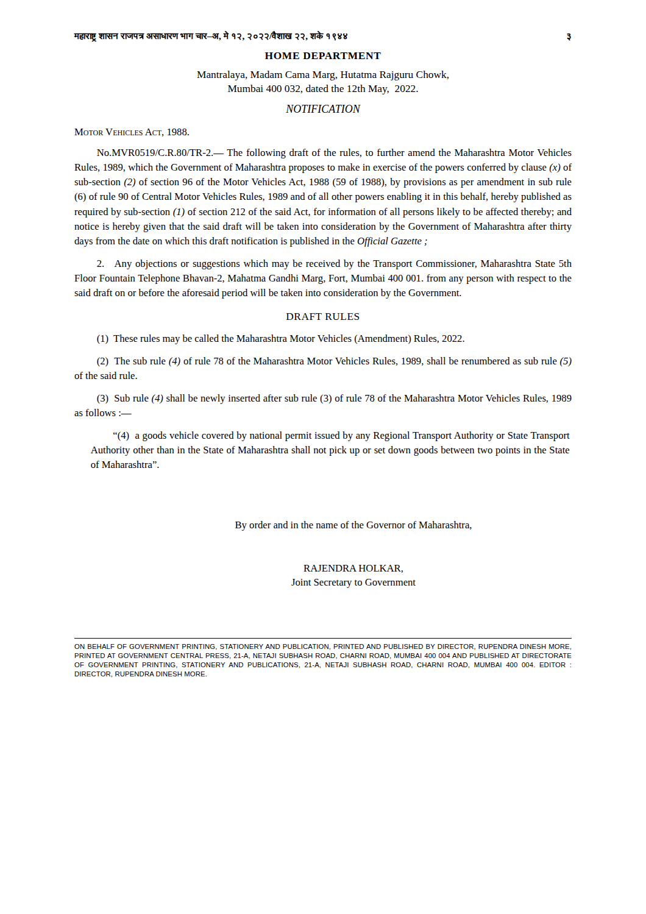महाराष्ट्र शासन राजपत्र असाधारण भाग चार–अ, मे १२, २०२२/वैशाख २२, शके १९४४ ३
HOME DEPARTMENT
Mantralaya, Madam Cama Marg, Hutatma Rajguru Chowk,
Mumbai 400 032, dated the 12th May, 2022.
NOTIFICATION
Motor Vehicles Act, 1988.
No.MVR0519/C.R.80/TR-2.— The following draft of the rules, to further amend the Maharashtra Motor Vehicles Rules, 1989, which the Government of Maharashtra proposes to make in exercise of the powers conferred by clause (x) of sub-section (2) of section 96 of the Motor Vehicles Act, 1988 (59 of 1988), by provisions as per amendment in sub rule (6) of rule 90 of Central Motor Vehicles Rules, 1989 and of all other powers enabling it in this behalf, hereby published as required by sub-section (1) of section 212 of the said Act, for information of all persons likely to be affected thereby; and notice is hereby given that the said draft will be taken into consideration by the Government of Maharashtra after thirty days from the date on which this draft notification is published in the Official Gazette ;
2. Any objections or suggestions which may be received by the Transport Commissioner, Maharashtra State 5th Floor Fountain Telephone Bhavan-2, Mahatma Gandhi Marg, Fort, Mumbai 400 001. from any person with respect to the said draft on or before the aforesaid period will be taken into consideration by the Government.
DRAFT RULES
(1) These rules may be called the Maharashtra Motor Vehicles (Amendment) Rules, 2022.
(2) The sub rule (4) of rule 78 of the Maharashtra Motor Vehicles Rules, 1989, shall be renumbered as sub rule (5) of the said rule.
(3) Sub rule (4) shall be newly inserted after sub rule (3) of rule 78 of the Maharashtra Motor Vehicles Rules, 1989 as follows :—
“(4) a goods vehicle covered by national permit issued by any Regional Transport Authority or State Transport Authority other than in the State of Maharashtra shall not pick up or set down goods between two points in the State of Maharashtra”.
By order and in the name of the Governor of Maharashtra,
RAJENDRA HOLKAR, Joint Secretary to Government
ON BEHALF OF GOVERNMENT PRINTING, STATIONERY AND PUBLICATION, PRINTED AND PUBLISHED BY DIRECTOR, RUPENDRA DINESH MORE, PRINTED AT GOVERNMENT CENTRAL PRESS, 21-A, NETAJI SUBHASH ROAD, CHARNI ROAD, MUMBAI 400 004 AND PUBLISHED AT DIRECTORATE OF GOVERNMENT PRINTING, STATIONERY AND PUBLICATIONS, 21-A, NETAJI SUBHASH ROAD, CHARNI ROAD, MUMBAI 400 004. EDITOR : DIRECTOR, RUPENDRA DINESH MORE.